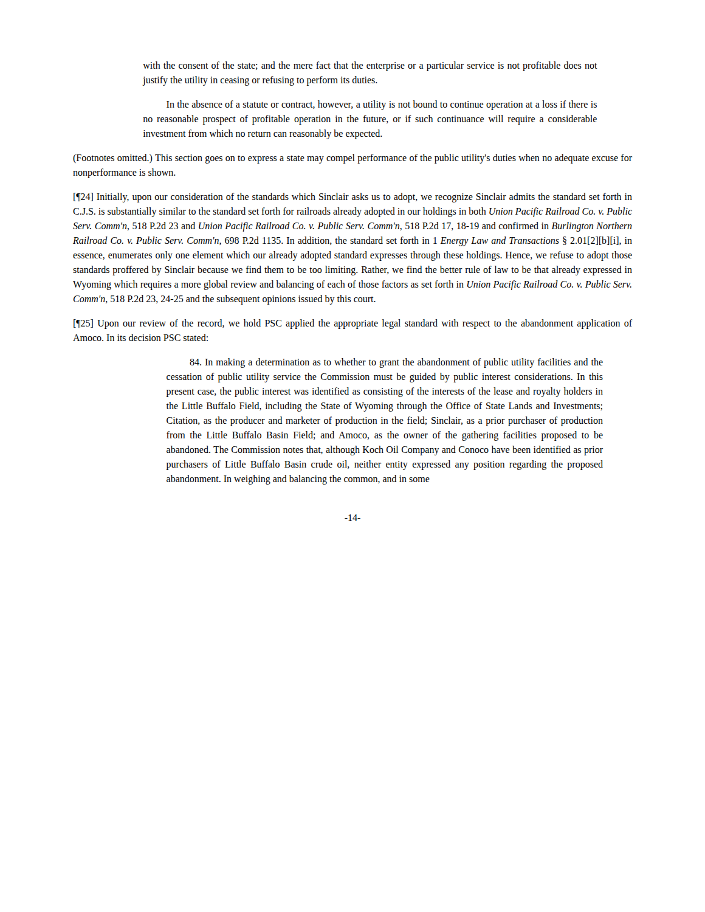with the consent of the state; and the mere fact that the enterprise or a particular service is not profitable does not justify the utility in ceasing or refusing to perform its duties.
In the absence of a statute or contract, however, a utility is not bound to continue operation at a loss if there is no reasonable prospect of profitable operation in the future, or if such continuance will require a considerable investment from which no return can reasonably be expected.
(Footnotes omitted.) This section goes on to express a state may compel performance of the public utility's duties when no adequate excuse for nonperformance is shown.
[¶24] Initially, upon our consideration of the standards which Sinclair asks us to adopt, we recognize Sinclair admits the standard set forth in C.J.S. is substantially similar to the standard set forth for railroads already adopted in our holdings in both Union Pacific Railroad Co. v. Public Serv. Comm'n, 518 P.2d 23 and Union Pacific Railroad Co. v. Public Serv. Comm'n, 518 P.2d 17, 18-19 and confirmed in Burlington Northern Railroad Co. v. Public Serv. Comm'n, 698 P.2d 1135. In addition, the standard set forth in 1 Energy Law and Transactions § 2.01[2][b][i], in essence, enumerates only one element which our already adopted standard expresses through these holdings. Hence, we refuse to adopt those standards proffered by Sinclair because we find them to be too limiting. Rather, we find the better rule of law to be that already expressed in Wyoming which requires a more global review and balancing of each of those factors as set forth in Union Pacific Railroad Co. v. Public Serv. Comm'n, 518 P.2d 23, 24-25 and the subsequent opinions issued by this court.
[¶25] Upon our review of the record, we hold PSC applied the appropriate legal standard with respect to the abandonment application of Amoco. In its decision PSC stated:
84. In making a determination as to whether to grant the abandonment of public utility facilities and the cessation of public utility service the Commission must be guided by public interest considerations. In this present case, the public interest was identified as consisting of the interests of the lease and royalty holders in the Little Buffalo Field, including the State of Wyoming through the Office of State Lands and Investments; Citation, as the producer and marketer of production in the field; Sinclair, as a prior purchaser of production from the Little Buffalo Basin Field; and Amoco, as the owner of the gathering facilities proposed to be abandoned. The Commission notes that, although Koch Oil Company and Conoco have been identified as prior purchasers of Little Buffalo Basin crude oil, neither entity expressed any position regarding the proposed abandonment. In weighing and balancing the common, and in some
-14-